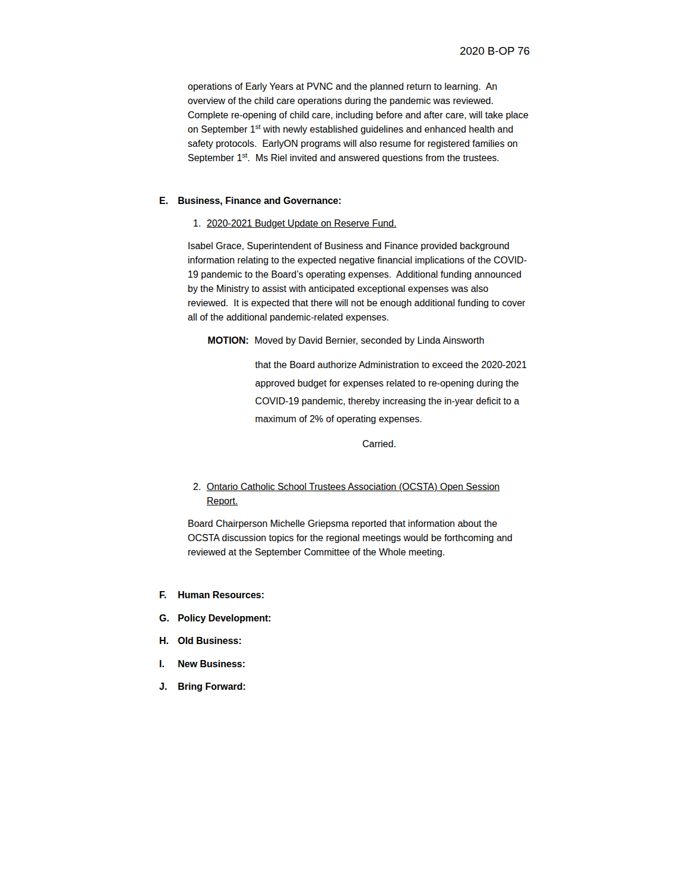2020 B-OP 76
operations of Early Years at PVNC and the planned return to learning. An overview of the child care operations during the pandemic was reviewed. Complete re-opening of child care, including before and after care, will take place on September 1st with newly established guidelines and enhanced health and safety protocols. EarlyON programs will also resume for registered families on September 1st. Ms Riel invited and answered questions from the trustees.
E. Business, Finance and Governance:
1. 2020-2021 Budget Update on Reserve Fund.
Isabel Grace, Superintendent of Business and Finance provided background information relating to the expected negative financial implications of the COVID-19 pandemic to the Board’s operating expenses. Additional funding announced by the Ministry to assist with anticipated exceptional expenses was also reviewed. It is expected that there will not be enough additional funding to cover all of the additional pandemic-related expenses.
MOTION: Moved by David Bernier, seconded by Linda Ainsworth
that the Board authorize Administration to exceed the 2020-2021 approved budget for expenses related to re-opening during the COVID-19 pandemic, thereby increasing the in-year deficit to a maximum of 2% of operating expenses.
Carried.
2. Ontario Catholic School Trustees Association (OCSTA) Open Session Report.
Board Chairperson Michelle Griepsma reported that information about the OCSTA discussion topics for the regional meetings would be forthcoming and reviewed at the September Committee of the Whole meeting.
F. Human Resources:
G. Policy Development:
H. Old Business:
I. New Business:
J. Bring Forward: